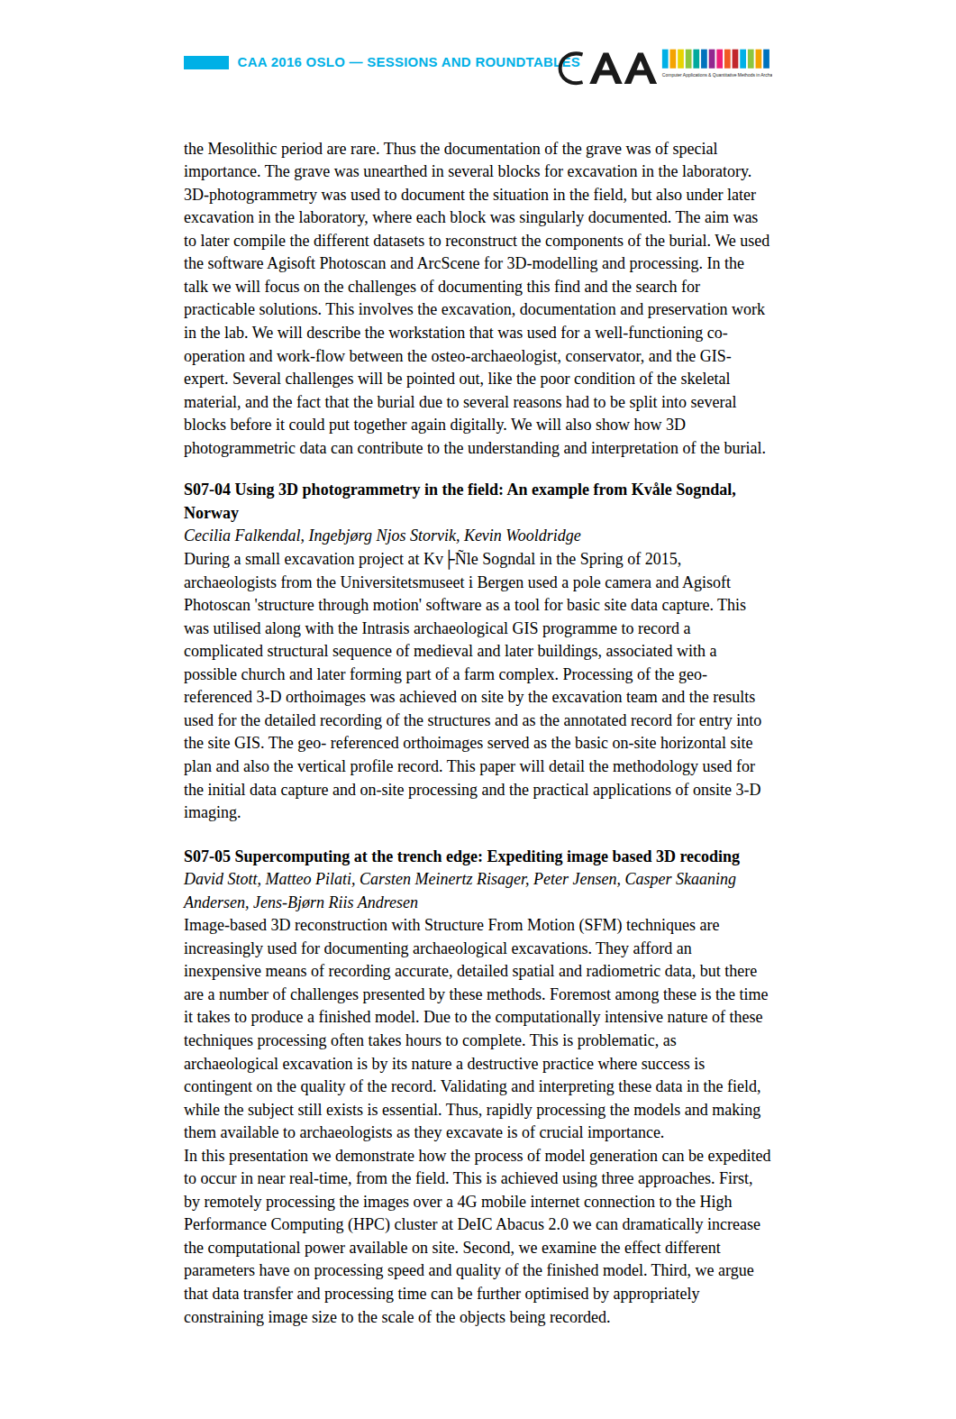CAA 2016 OSLO — SESSIONS AND ROUNDTABLES
Computer Applications & Quantitative Methods in Archaeology
the Mesolithic period are rare. Thus the documentation of the grave was of special importance. The grave was unearthed in several blocks for excavation in the laboratory. 3D-photogrammetry was used to document the situation in the field, but also under later excavation in the laboratory, where each block was singularly documented. The aim was to later compile the different datasets to reconstruct the components of the burial. We used the software Agisoft Photoscan and ArcScene for 3D-modelling and processing. In the talk we will focus on the challenges of documenting this find and the search for practicable solutions. This involves the excavation, documentation and preservation work in the lab. We will describe the workstation that was used for a well-functioning co-operation and work-flow between the osteo-archaeologist, conservator, and the GIS-expert. Several challenges will be pointed out, like the poor condition of the skeletal material, and the fact that the burial due to several reasons had to be split into several blocks before it could put together again digitally. We will also show how 3D photogrammetric data can contribute to the understanding and interpretation of the burial.
S07-04 Using 3D photogrammetry in the field: An example from Kvåle Sogndal, Norway
Cecilia Falkendal, Ingebjørg Njos Storvik, Kevin Wooldridge
During a small excavation project at Kv├Ñle Sogndal in the Spring of 2015, archaeologists from the Universitetsmuseet i Bergen used a pole camera and Agisoft Photoscan 'structure through motion' software as a tool for basic site data capture. This was utilised along with the Intrasis archaeological GIS programme to record a complicated structural sequence of medieval and later buildings, associated with a possible church and later forming part of a farm complex. Processing of the geo- referenced 3-D orthoimages was achieved on site by the excavation team and the results used for the detailed recording of the structures and as the annotated record for entry into the site GIS. The geo- referenced orthoimages served as the basic on-site horizontal site plan and also the vertical profile record. This paper will detail the methodology used for the initial data capture and on-site processing and the practical applications of onsite 3-D imaging.
S07-05 Supercomputing at the trench edge: Expediting image based 3D recoding
David Stott, Matteo Pilati, Carsten Meinertz Risager, Peter Jensen, Casper Skaaning Andersen, Jens-Bjørn Riis Andresen
Image-based 3D reconstruction with Structure From Motion (SFM) techniques are increasingly used for documenting archaeological excavations. They afford an inexpensive means of recording accurate, detailed spatial and radiometric data, but there are a number of challenges presented by these methods. Foremost among these is the time it takes to produce a finished model. Due to the computationally intensive nature of these techniques processing often takes hours to complete. This is problematic, as archaeological excavation is by its nature a destructive practice where success is contingent on the quality of the record. Validating and interpreting these data in the field, while the subject still exists is essential. Thus, rapidly processing the models and making them available to archaeologists as they excavate is of crucial importance.
In this presentation we demonstrate how the process of model generation can be expedited to occur in near real-time, from the field. This is achieved using three approaches. First, by remotely processing the images over a 4G mobile internet connection to the High Performance Computing (HPC) cluster at DeIC Abacus 2.0 we can dramatically increase the computational power available on site. Second, we examine the effect different parameters have on processing speed and quality of the finished model. Third, we argue that data transfer and processing time can be further optimised by appropriately constraining image size to the scale of the objects being recorded.